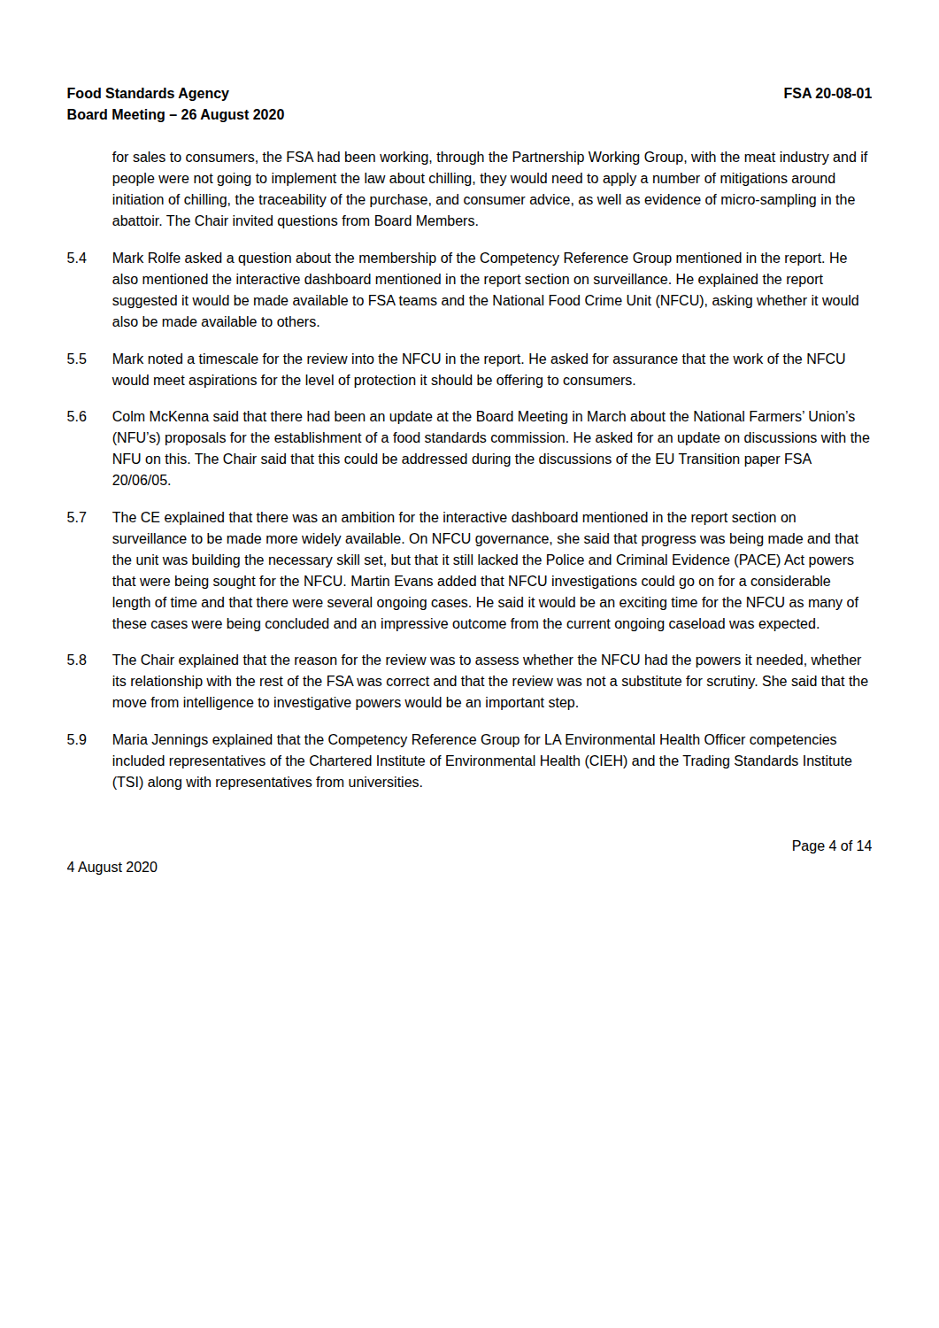Food Standards Agency
Board Meeting – 26 August 2020
FSA 20-08-01
for sales to consumers, the FSA had been working, through the Partnership Working Group, with the meat industry and if people were not going to implement the law about chilling, they would need to apply a number of mitigations around initiation of chilling, the traceability of the purchase, and consumer advice, as well as evidence of micro-sampling in the abattoir. The Chair invited questions from Board Members.
5.4
Mark Rolfe asked a question about the membership of the Competency Reference Group mentioned in the report. He also mentioned the interactive dashboard mentioned in the report section on surveillance. He explained the report suggested it would be made available to FSA teams and the National Food Crime Unit (NFCU), asking whether it would also be made available to others.
5.5
Mark noted a timescale for the review into the NFCU in the report. He asked for assurance that the work of the NFCU would meet aspirations for the level of protection it should be offering to consumers.
5.6
Colm McKenna said that there had been an update at the Board Meeting in March about the National Farmers’ Union’s (NFU’s) proposals for the establishment of a food standards commission. He asked for an update on discussions with the NFU on this. The Chair said that this could be addressed during the discussions of the EU Transition paper FSA 20/06/05.
5.7
The CE explained that there was an ambition for the interactive dashboard mentioned in the report section on surveillance to be made more widely available. On NFCU governance, she said that progress was being made and that the unit was building the necessary skill set, but that it still lacked the Police and Criminal Evidence (PACE) Act powers that were being sought for the NFCU. Martin Evans added that NFCU investigations could go on for a considerable length of time and that there were several ongoing cases. He said it would be an exciting time for the NFCU as many of these cases were being concluded and an impressive outcome from the current ongoing caseload was expected.
5.8
The Chair explained that the reason for the review was to assess whether the NFCU had the powers it needed, whether its relationship with the rest of the FSA was correct and that the review was not a substitute for scrutiny. She said that the move from intelligence to investigative powers would be an important step.
5.9
Maria Jennings explained that the Competency Reference Group for LA Environmental Health Officer competencies included representatives of the Chartered Institute of Environmental Health (CIEH) and the Trading Standards Institute (TSI) along with representatives from universities.
Page 4 of 14
4 August 2020